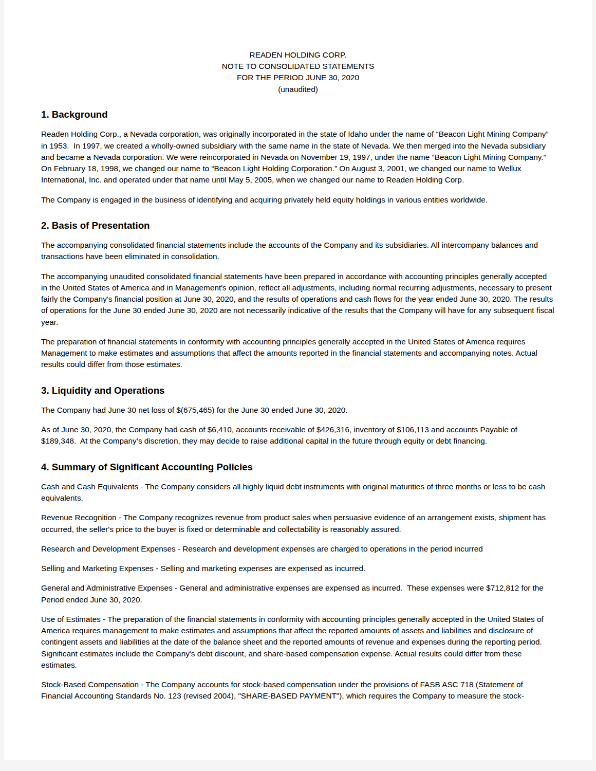READEN HOLDING CORP. NOTE TO CONSOLIDATED STATEMENTS FOR THE PERIOD JUNE 30, 2020 (unaudited)
1. Background
Readen Holding Corp., a Nevada corporation, was originally incorporated in the state of Idaho under the name of “Beacon Light Mining Company” in 1953. In 1997, we created a wholly-owned subsidiary with the same name in the state of Nevada. We then merged into the Nevada subsidiary and became a Nevada corporation. We were reincorporated in Nevada on November 19, 1997, under the name “Beacon Light Mining Company.” On February 18, 1998, we changed our name to “Beacon Light Holding Corporation.” On August 3, 2001, we changed our name to Wellux International, Inc. and operated under that name until May 5, 2005, when we changed our name to Readen Holding Corp.
The Company is engaged in the business of identifying and acquiring privately held equity holdings in various entities worldwide.
2. Basis of Presentation
The accompanying consolidated financial statements include the accounts of the Company and its subsidiaries. All intercompany balances and transactions have been eliminated in consolidation.
The accompanying unaudited consolidated financial statements have been prepared in accordance with accounting principles generally accepted in the United States of America and in Management's opinion, reflect all adjustments, including normal recurring adjustments, necessary to present fairly the Company's financial position at June 30, 2020, and the results of operations and cash flows for the year ended June 30, 2020. The results of operations for the June 30 ended June 30, 2020 are not necessarily indicative of the results that the Company will have for any subsequent fiscal year.
The preparation of financial statements in conformity with accounting principles generally accepted in the United States of America requires Management to make estimates and assumptions that affect the amounts reported in the financial statements and accompanying notes. Actual results could differ from those estimates.
3. Liquidity and Operations
The Company had June 30 net loss of $(675,465) for the June 30 ended June 30, 2020.
As of June 30, 2020, the Company had cash of $6,410, accounts receivable of $426,316, inventory of $106,113 and accounts Payable of $189,348. At the Company’s discretion, they may decide to raise additional capital in the future through equity or debt financing.
4. Summary of Significant Accounting Policies
Cash and Cash Equivalents - The Company considers all highly liquid debt instruments with original maturities of three months or less to be cash equivalents.
Revenue Recognition - The Company recognizes revenue from product sales when persuasive evidence of an arrangement exists, shipment has occurred, the seller's price to the buyer is fixed or determinable and collectability is reasonably assured.
Research and Development Expenses - Research and development expenses are charged to operations in the period incurred
Selling and Marketing Expenses - Selling and marketing expenses are expensed as incurred.
General and Administrative Expenses - General and administrative expenses are expensed as incurred. These expenses were $712,812 for the Period ended June 30, 2020.
Use of Estimates - The preparation of the financial statements in conformity with accounting principles generally accepted in the United States of America requires management to make estimates and assumptions that affect the reported amounts of assets and liabilities and disclosure of contingent assets and liabilities at the date of the balance sheet and the reported amounts of revenue and expenses during the reporting period. Significant estimates include the Company's debt discount, and share-based compensation expense. Actual results could differ from these estimates.
Stock-Based Compensation - The Company accounts for stock-based compensation under the provisions of FASB ASC 718 (Statement of Financial Accounting Standards No. 123 (revised 2004), "SHARE-BASED PAYMENT"), which requires the Company to measure the stock-